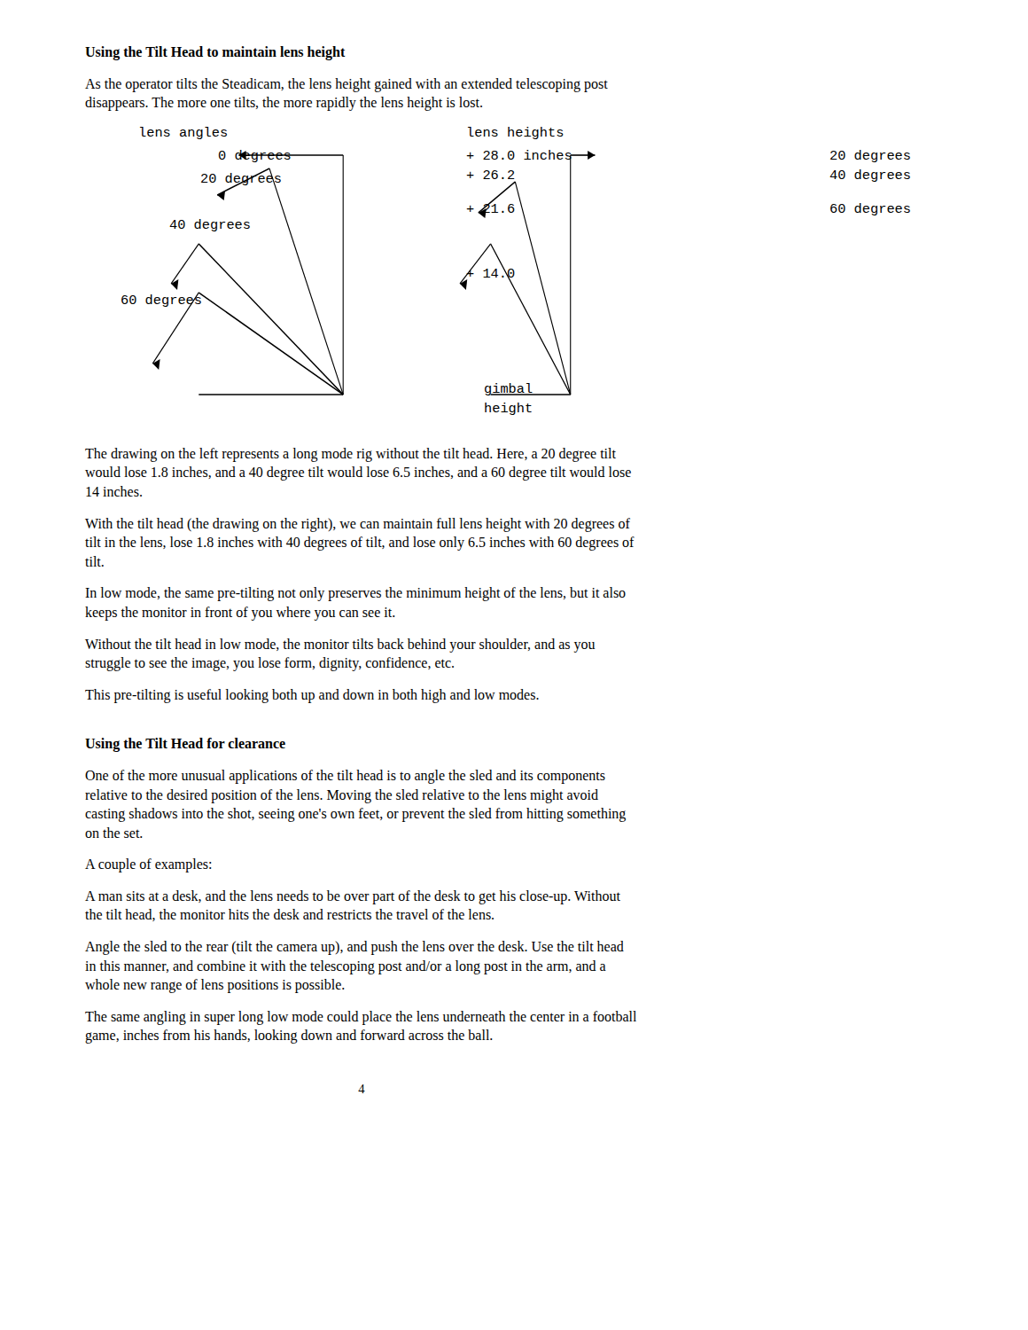Using the Tilt Head to maintain lens height
As the operator tilts the Steadicam, the lens height gained with an extended telescoping post disappears. The more one tilts, the more rapidly the lens height is lost.
lens angles 0 degrees 20 degrees 40 degrees 60 degrees lens heights + 28.0 inches + 26.2 + 21.6 + 14.0 gimbal height 20 degrees 40 degrees 60 degrees
The drawing on the left represents a long mode rig without the tilt head. Here, a 20 degree tilt would lose 1.8 inches, and a 40 degree tilt would lose 6.5 inches, and a 60 degree tilt would lose 14 inches.
With the tilt head (the drawing on the right), we can maintain full lens height with 20 degrees of tilt in the lens, lose 1.8 inches with 40 degrees of tilt, and lose only 6.5 inches with 60 degrees of tilt.
In low mode, the same pre-tilting not only preserves the minimum height of the lens, but it also keeps the monitor in front of you where you can see it.
Without the tilt head in low mode, the monitor tilts back behind your shoulder, and as you struggle to see the image, you lose form, dignity, confidence, etc.
This pre-tilting is useful looking both up and down in both high and low modes.
Using the Tilt Head for clearance
One of the more unusual applications of the tilt head is to angle the sled and its components relative to the desired position of the lens. Moving the sled relative to the lens might avoid casting shadows into the shot, seeing one's own feet, or prevent the sled from hitting something on the set.
A couple of examples:
A man sits at a desk, and the lens needs to be over part of the desk to get his close-up. Without the tilt head, the monitor hits the desk and restricts the travel of the lens.
Angle the sled to the rear (tilt the camera up), and push the lens over the desk. Use the tilt head in this manner, and combine it with the telescoping post and/or a long post in the arm, and a whole new range of lens positions is possible.
The same angling in super long low mode could place the lens underneath the center in a football game, inches from his hands, looking down and forward across the ball.
4